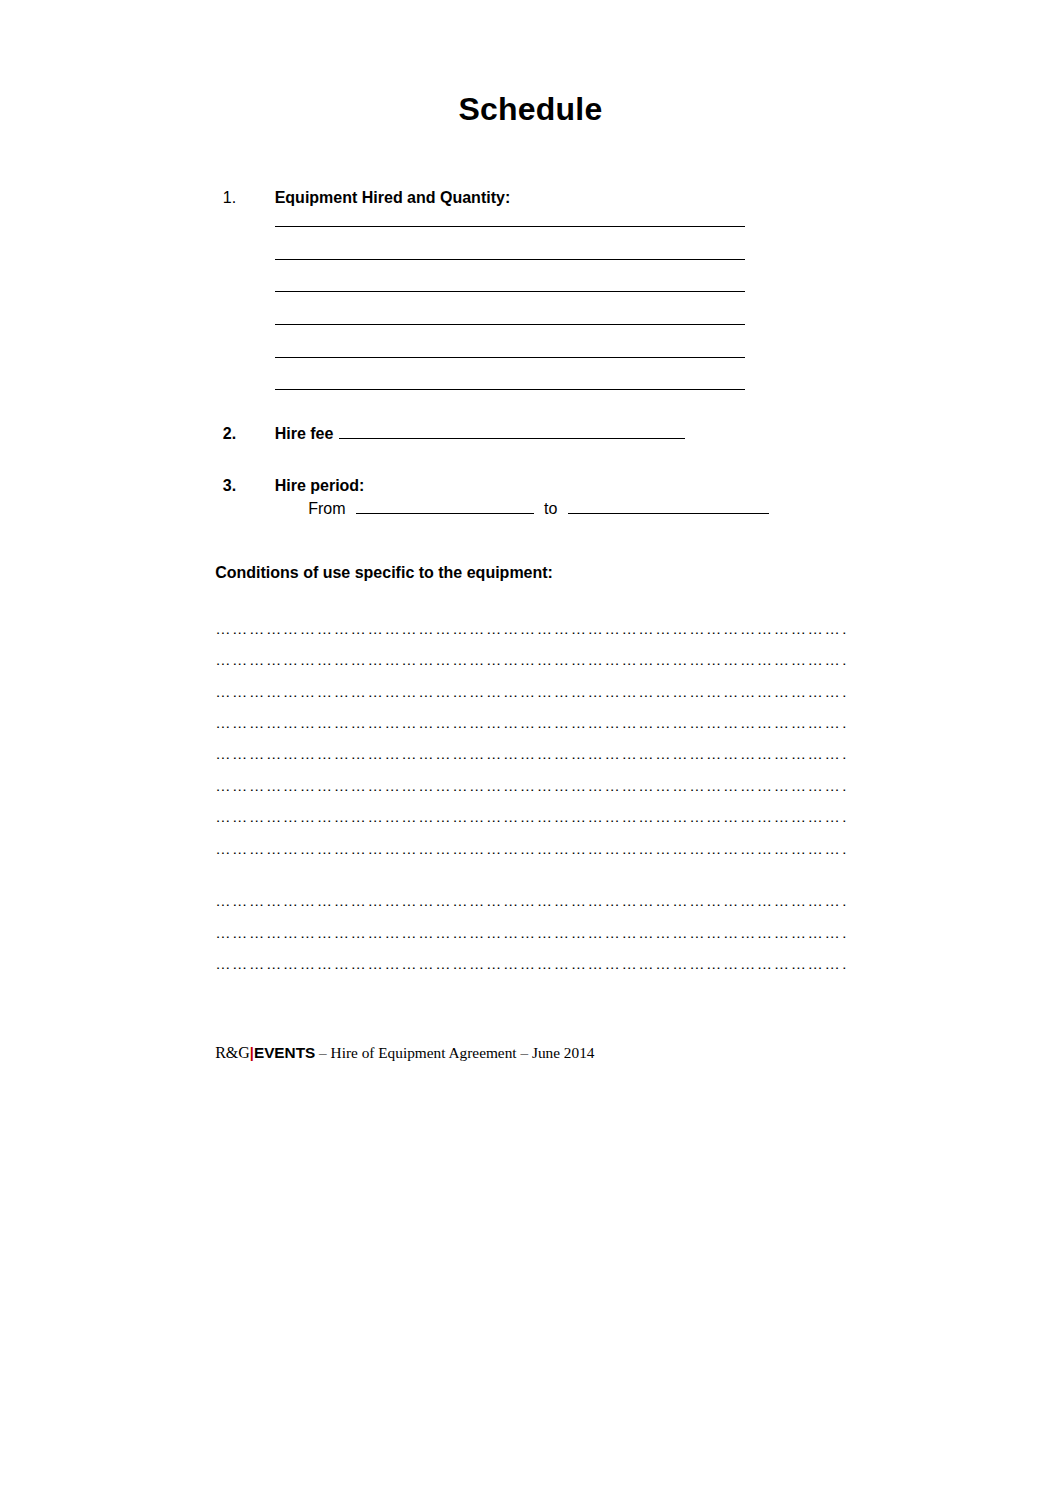Schedule
1. Equipment Hired and Quantity:
2. Hire fee
3. Hire period: From to
Conditions of use specific to the equipment:
……………………………………………………………………………………………………………………………………
……………………………………………………………………………………………………………………………………..
…………………………………………………………………………………………………………………………………….
…………………………………………………………………………………………………………………………………….
……………………………………………………………………………………………………………………………………
……………………………………………………………………………………………………………………………………
…………………………………………………………………………………………………………………………………….
……………………………………………………………………………………………………………………………………
……………………………………………………………………………………………………………………………………..
……………………………………………………………………………………………………………………………………..
……………………………………………………………………………………………………………………………………..
R&G|EVENTS – Hire of Equipment Agreement – June 2014